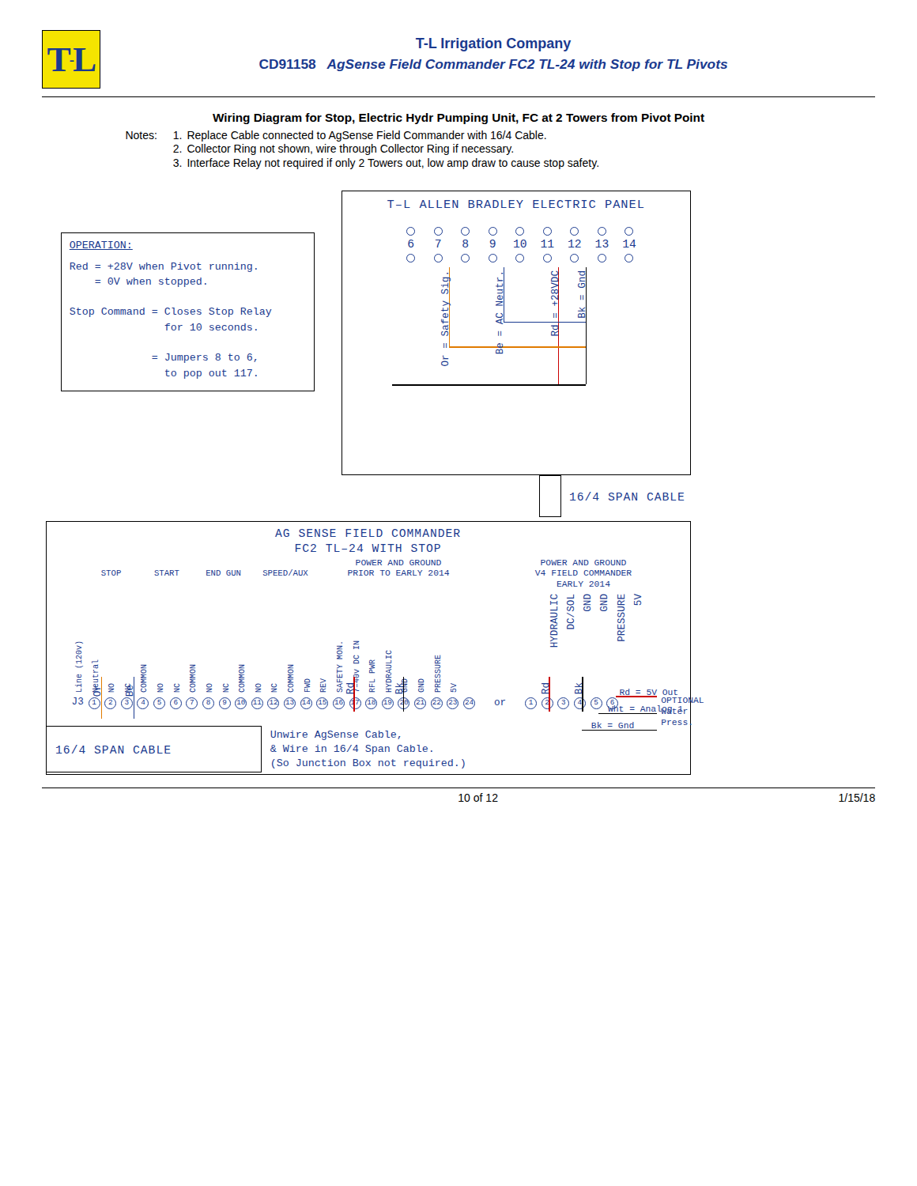T-L
T-L Irrigation Company
CD91158 AgSense Field Commander FC2 TL-24 with Stop for TL Pivots
Wiring Diagram for Stop, Electric Hydr Pumping Unit, FC at 2 Towers from Pivot Point
Notes: 1. Replace Cable connected to AgSense Field Commander with 16/4 Cable.
2. Collector Ring not shown, wire through Collector Ring if necessary.
3. Interface Relay not required if only 2 Towers out, low amp draw to cause stop safety.
OPERATION:
Red = +28V when Pivot running.
= 0V when stopped.
Stop Command = Closes Stop Relay
for 10 seconds.
= Jumpers 8 to 6,
to pop out 117.
T–L ALLEN BRADLEY ELECTRIC PANEL
6
7
8
9
10
11
12
13
14
Or = Safety Sig. Be = AC Neutr. Rd = +28VDC Bk = Gnd
16/4 SPAN CABLE
AG SENSE FIELD COMMANDER
FC2 TL–24 WITH STOP
POWER AND GROUND
PRIOR TO EARLY 2014
POWER AND GROUND
V4 FIELD COMMANDER
EARLY 2014
Line (120v)
Neutral
NO
NC
COMMON
NO
NC
COMMON
NO
NC
COMMON
NO
NC
COMMON
FWD
REV
SAFETY MON.
7–40v DC IN
RFL PWR
HYDRAULIC
GND
GND
PRESSURE
5V
STOP START END GUN SPEED/AUX
J3
1
2
3
4
5
6
7
8
9
10
11
12
13
14
15
16
17
18
19
20
21
22
23
24
or
1
2
3
4
5
6
HYDRAULIC DC/SOL GND GND PRESSURE 5V
Or Be
Rd Bk
Rd Bk
Rd = 5V Out Wht = Analog 1 Bk = Gnd OPTIONAL
Water
Press.
Unwire AgSense Cable,
& Wire in 16/4 Span Cable.
(So Junction Box not required.)
16/4 SPAN CABLE
10 of 12 1/15/18